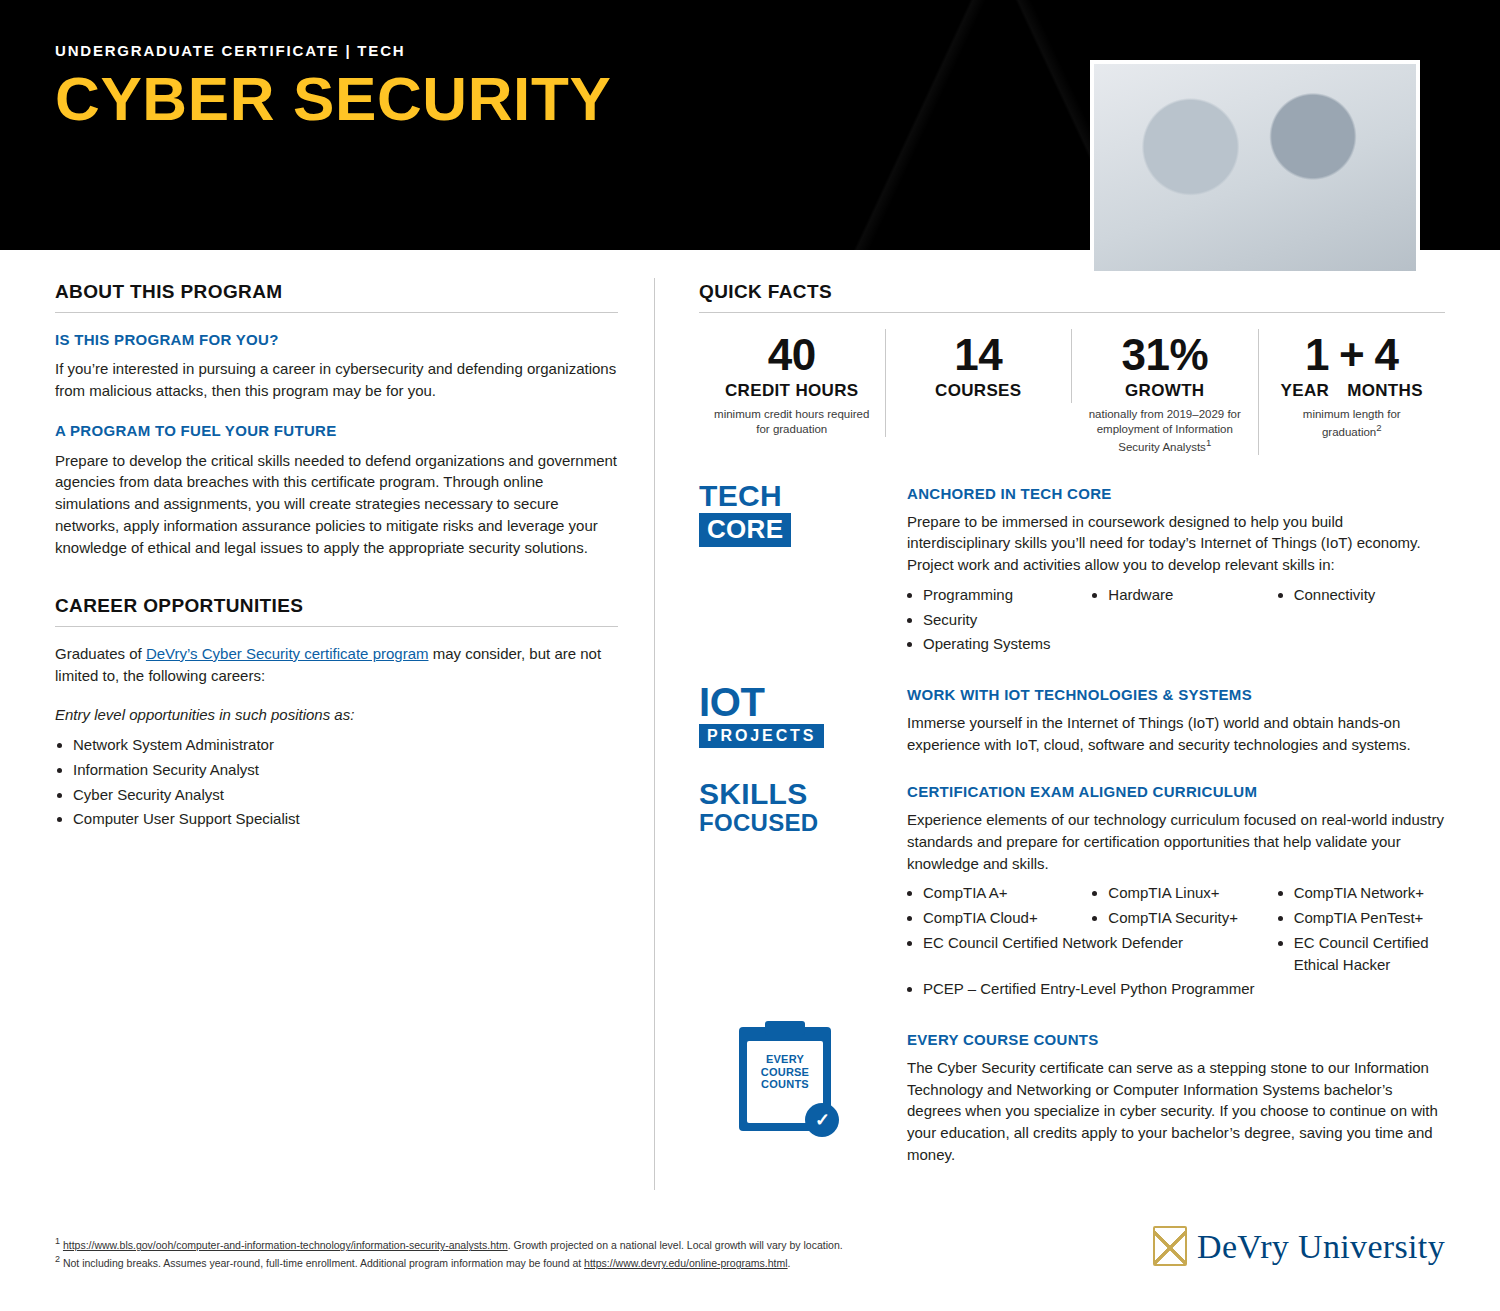Undergraduate Certificate | Tech
Cyber Security
Two students working on laptops in a computer lab
About This Program
Is This Program For You?
If you’re interested in pursuing a career in cybersecurity and defending organizations from malicious attacks, then this program may be for you.
A Program To Fuel Your Future
Prepare to develop the critical skills needed to defend organizations and government agencies from data breaches with this certificate program. Through online simulations and assignments, you will create strategies necessary to secure networks, apply information assurance policies to mitigate risks and leverage your knowledge of ethical and legal issues to apply the appropriate security solutions.
Career Opportunities
Graduates of DeVry’s Cyber Security certificate program may consider, but are not limited to, the following careers:
Entry level opportunities in such positions as:
Network System Administrator
Information Security Analyst
Cyber Security Analyst
Computer User Support Specialist
Quick Facts
40
Credit Hours
minimum credit hours required for graduation
14
Courses
31%
Growth
nationally from 2019–2029 for employment of Information Security Analysts1
1+4
Year Months
minimum length for graduation2
Tech Core
Anchored In Tech Core
Prepare to be immersed in coursework designed to help you build interdisciplinary skills you’ll need for today’s Internet of Things (IoT) economy. Project work and activities allow you to develop relevant skills in:
Programming
Hardware
Connectivity
Security
Operating Systems
IoT Projects
Work With IoT Technologies & Systems
Immerse yourself in the Internet of Things (IoT) world and obtain hands-on experience with IoT, cloud, software and security technologies and systems.
Skills Focused
Certification Exam Aligned Curriculum
Experience elements of our technology curriculum focused on real-world industry standards and prepare for certification opportunities that help validate your knowledge and skills.
CompTIA A+
CompTIA Linux+
CompTIA Network+
CompTIA Cloud+
CompTIA Security+
CompTIA PenTest+
EC Council Certified Network Defender
EC Council Certified Ethical Hacker
PCEP – Certified Entry-Level Python Programmer
Every
Course
Counts
✓
Every Course Counts
The Cyber Security certificate can serve as a stepping stone to our Information Technology and Networking or Computer Information Systems bachelor’s degrees when you specialize in cyber security. If you choose to continue on with your education, all credits apply to your bachelor’s degree, saving you time and money.
1 https://www.bls.gov/ooh/computer-and-information-technology/information-security-analysts.htm. Growth projected on a national level. Local growth will vary by location.
2 Not including breaks. Assumes year-round, full-time enrollment. Additional program information may be found at https://www.devry.edu/online-programs.html.
DeVry University